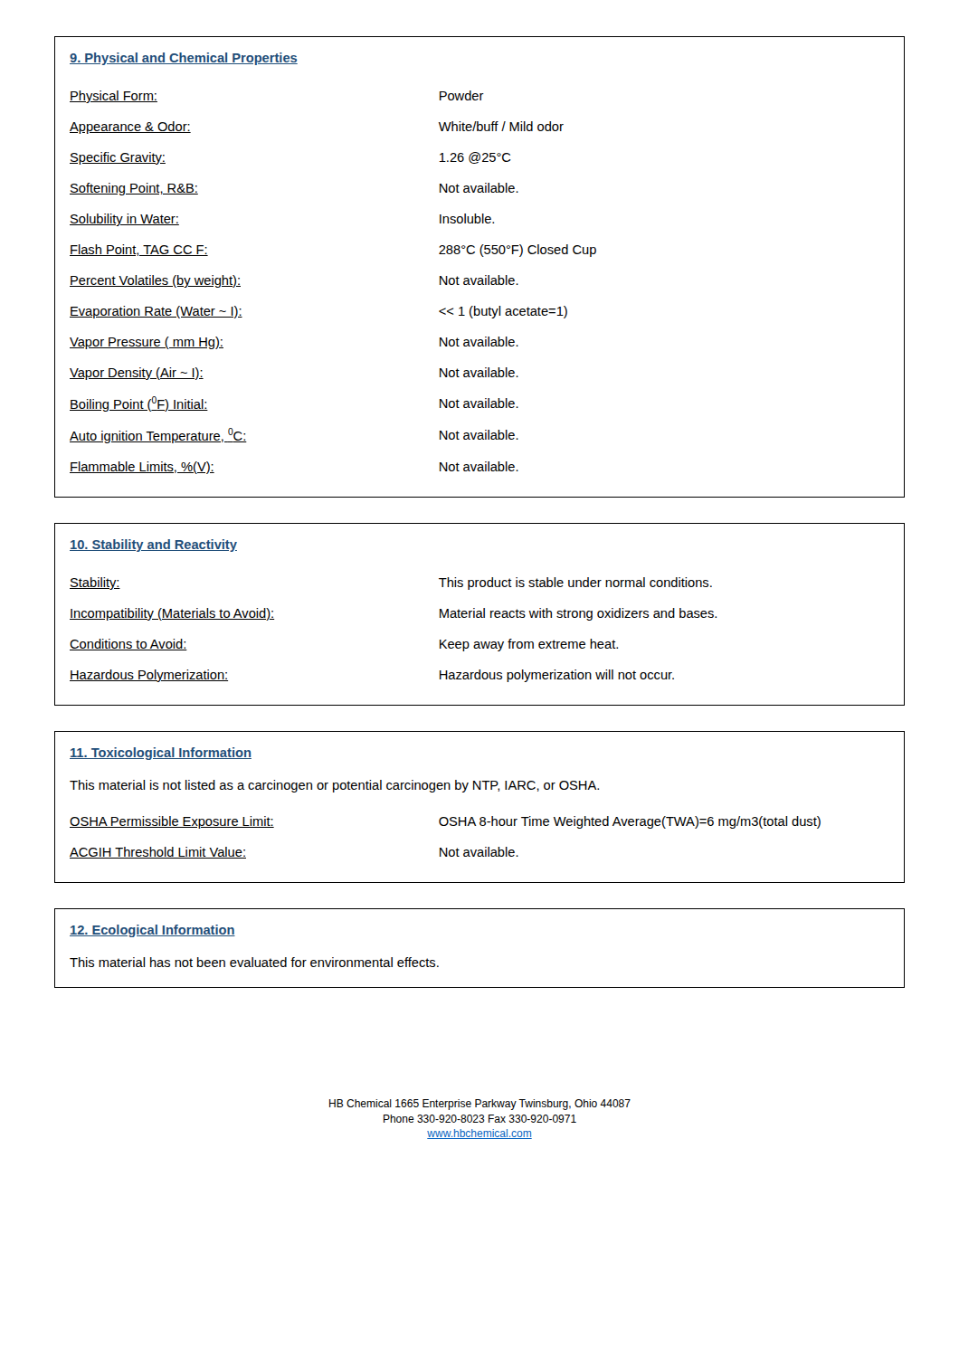9. Physical and Chemical Properties
| Physical Form: | Powder |
| Appearance & Odor: | White/buff / Mild odor |
| Specific Gravity: | 1.26 @25°C |
| Softening Point, R&B: | Not available. |
| Solubility in Water: | Insoluble. |
| Flash Point, TAG CC F: | 288°C (550°F) Closed Cup |
| Percent Volatiles (by weight): | Not available. |
| Evaporation Rate (Water ~ I): | << 1 (butyl acetate=1) |
| Vapor Pressure ( mm Hg): | Not available. |
| Vapor Density (Air ~ I): | Not available. |
| Boiling Point ( 0 F) Initial: | Not available. |
| Auto ignition Temperature, 0 C: | Not available. |
| Flammable Limits, %(V): | Not available. |
10. Stability and Reactivity
| Stability: | This product is stable under normal conditions. |
| Incompatibility (Materials to Avoid): | Material reacts with strong oxidizers and bases. |
| Conditions to Avoid: | Keep away from extreme heat. |
| Hazardous Polymerization: | Hazardous polymerization will not occur. |
11. Toxicological Information
This material is not listed as a carcinogen or potential carcinogen by NTP, IARC, or OSHA.
| OSHA Permissible Exposure Limit: | OSHA 8-hour Time Weighted Average(TWA)=6 mg/m3(total dust) |
| ACGIH Threshold Limit Value: | Not available. |
12. Ecological Information
This material has not been evaluated for environmental effects.
HB Chemical 1665 Enterprise Parkway Twinsburg, Ohio 44087
Phone 330-920-8023 Fax 330-920-0971
www.hbchemical.com